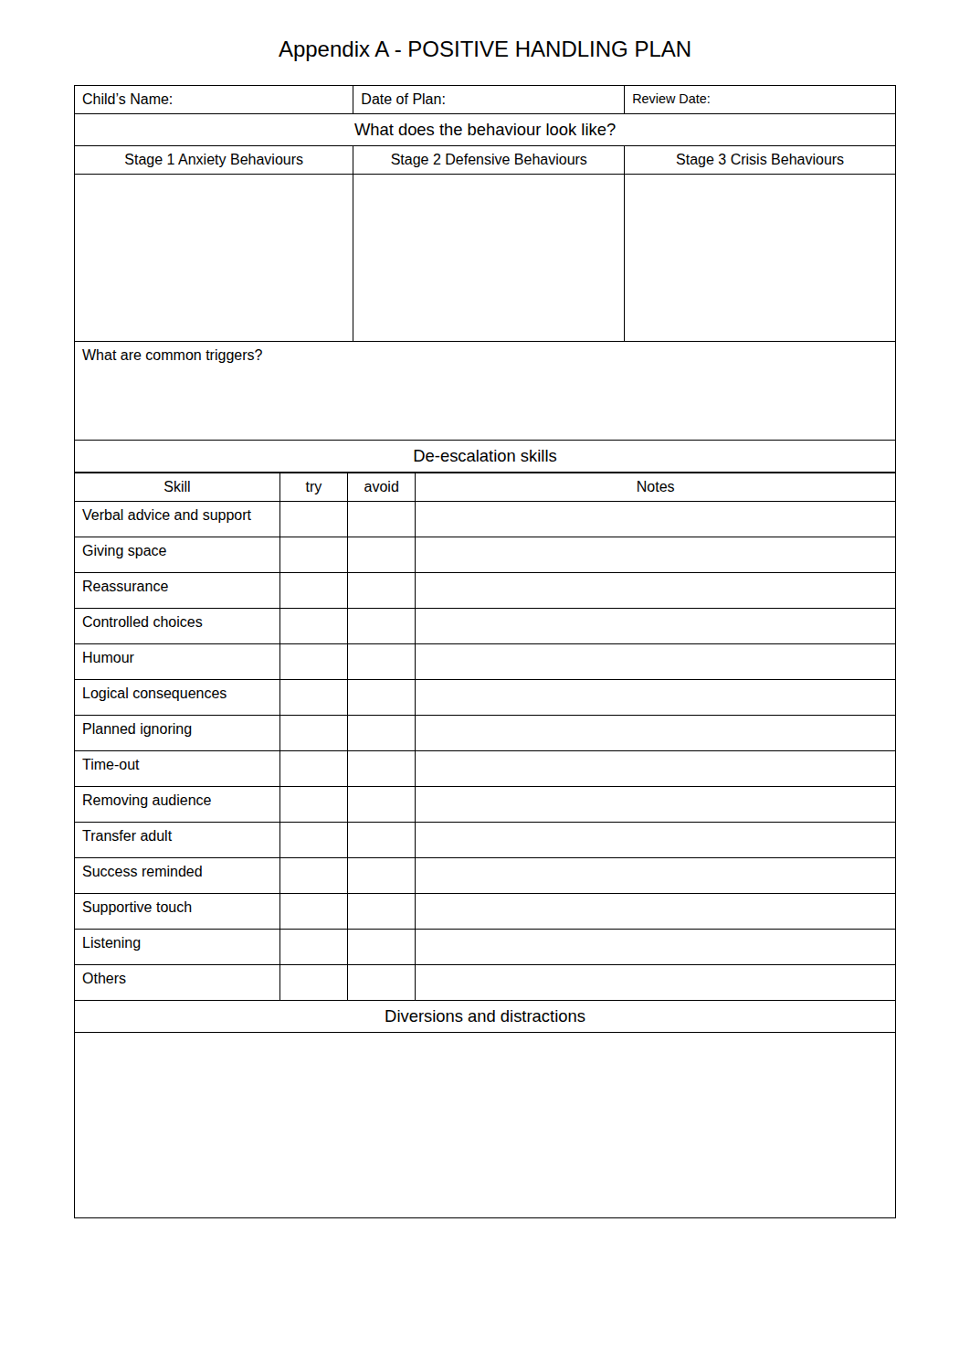Appendix A - POSITIVE HANDLING PLAN
| Child’s Name: | Date of Plan: | Review Date: |
| What does the behaviour look like? |
| Stage 1 Anxiety Behaviours | Stage 2 Defensive Behaviours | Stage 3 Crisis Behaviours |
| What are common triggers? |
| De-escalation skills |
| Skill | try | avoid | Notes |
| --- | --- | --- | --- |
| Verbal advice and support | | | |
| Giving space | | | |
| Reassurance | | | |
| Controlled choices | | | |
| Humour | | | |
| Logical consequences | | | |
| Planned ignoring | | | |
| Time-out | | | |
| Removing audience | | | |
| Transfer adult | | | |
| Success reminded | | | |
| Supportive touch | | | |
| Listening | | | |
| Others | | | |
| Diversions and distractions |